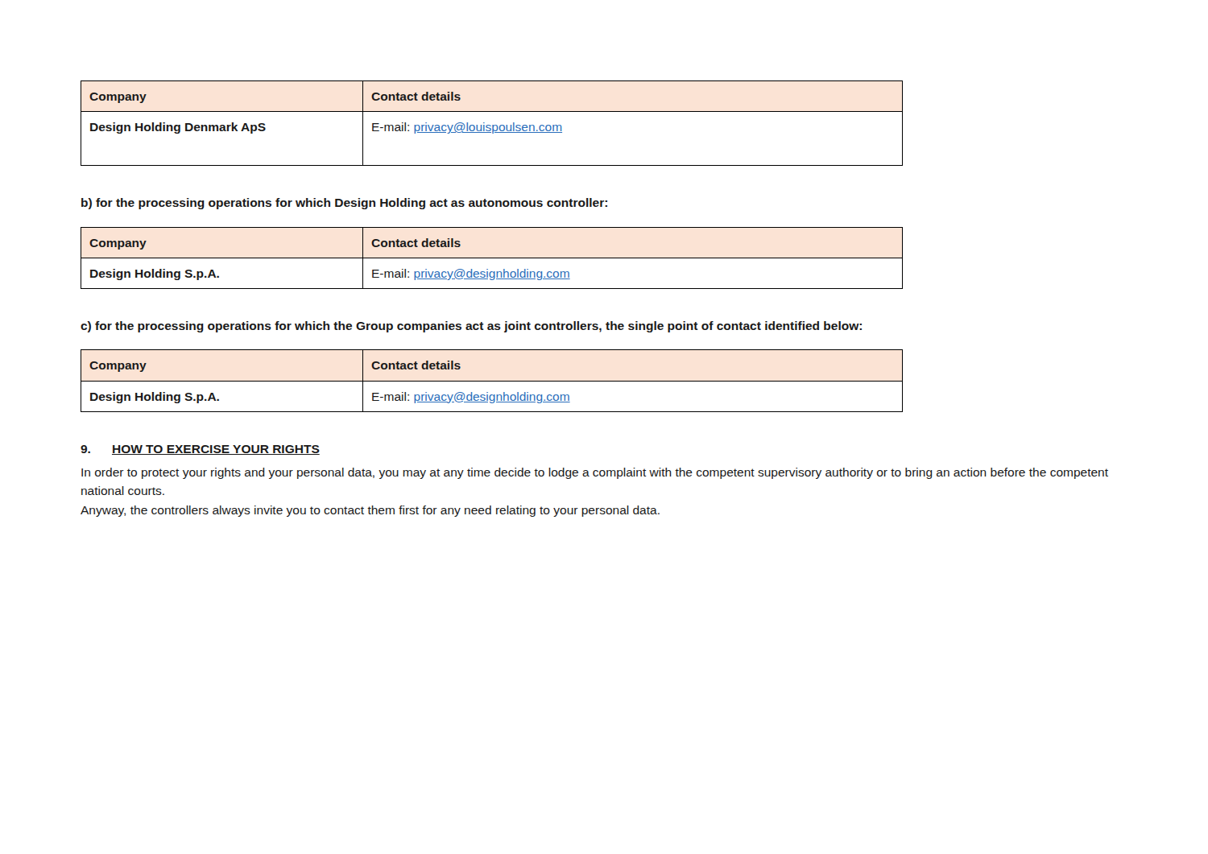| Company | Contact details |
| --- | --- |
| Design Holding Denmark ApS | E-mail: privacy@louispoulsen.com |
b) for the processing operations for which Design Holding act as autonomous controller:
| Company | Contact details |
| --- | --- |
| Design Holding S.p.A. | E-mail: privacy@designholding.com |
c) for the processing operations for which the Group companies act as joint controllers, the single point of contact identified below:
| Company | Contact details |
| --- | --- |
| Design Holding S.p.A. | E-mail: privacy@designholding.com |
9. HOW TO EXERCISE YOUR RIGHTS
In order to protect your rights and your personal data, you may at any time decide to lodge a complaint with the competent supervisory authority or to bring an action before the competent national courts.
Anyway, the controllers always invite you to contact them first for any need relating to your personal data.